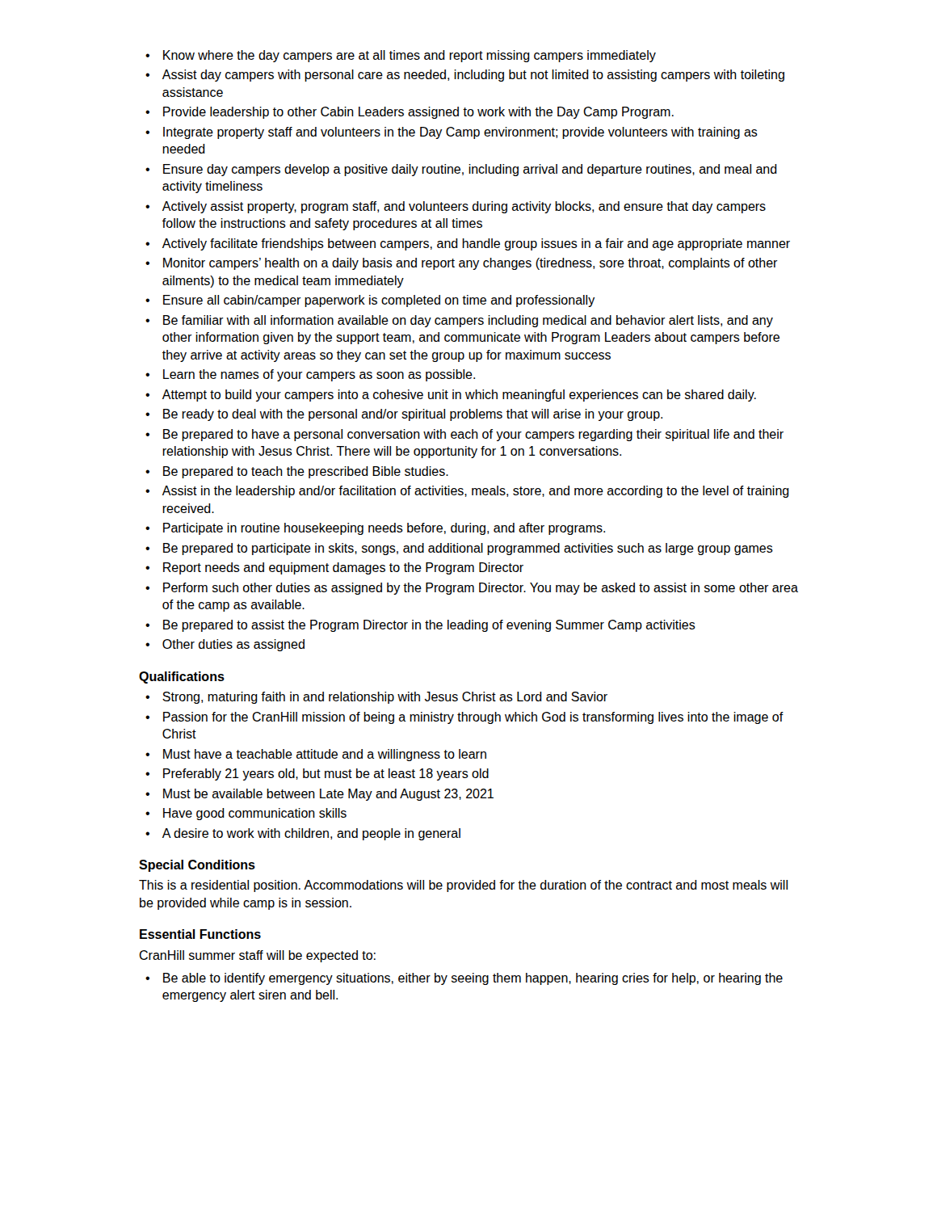Know where the day campers are at all times and report missing campers immediately
Assist day campers with personal care as needed, including but not limited to assisting campers with toileting assistance
Provide leadership to other Cabin Leaders assigned to work with the Day Camp Program.
Integrate property staff and volunteers in the Day Camp environment; provide volunteers with training as needed
Ensure day campers develop a positive daily routine, including arrival and departure routines, and meal and activity timeliness
Actively assist property, program staff, and volunteers during activity blocks, and ensure that day campers follow the instructions and safety procedures at all times
Actively facilitate friendships between campers, and handle group issues in a fair and age appropriate manner
Monitor campers’ health on a daily basis and report any changes (tiredness, sore throat, complaints of other ailments) to the medical team immediately
Ensure all cabin/camper paperwork is completed on time and professionally
Be familiar with all information available on day campers including medical and behavior alert lists, and any other information given by the support team, and communicate with Program Leaders about campers before they arrive at activity areas so they can set the group up for maximum success
Learn the names of your campers as soon as possible.
Attempt to build your campers into a cohesive unit in which meaningful experiences can be shared daily.
Be ready to deal with the personal and/or spiritual problems that will arise in your group.
Be prepared to have a personal conversation with each of your campers regarding their spiritual life and their relationship with Jesus Christ. There will be opportunity for 1 on 1 conversations.
Be prepared to teach the prescribed Bible studies.
Assist in the leadership and/or facilitation of activities, meals, store, and more according to the level of training received.
Participate in routine housekeeping needs before, during, and after programs.
Be prepared to participate in skits, songs, and additional programmed activities such as large group games
Report needs and equipment damages to the Program Director
Perform such other duties as assigned by the Program Director. You may be asked to assist in some other area of the camp as available.
Be prepared to assist the Program Director in the leading of evening Summer Camp activities
Other duties as assigned
Qualifications
Strong, maturing faith in and relationship with Jesus Christ as Lord and Savior
Passion for the CranHill mission of being a ministry through which God is transforming lives into the image of Christ
Must have a teachable attitude and a willingness to learn
Preferably 21 years old, but must be at least 18 years old
Must be available between Late May and August 23, 2021
Have good communication skills
A desire to work with children, and people in general
Special Conditions
This is a residential position. Accommodations will be provided for the duration of the contract and most meals will be provided while camp is in session.
Essential Functions
CranHill summer staff will be expected to:
Be able to identify emergency situations, either by seeing them happen, hearing cries for help, or hearing the emergency alert siren and bell.